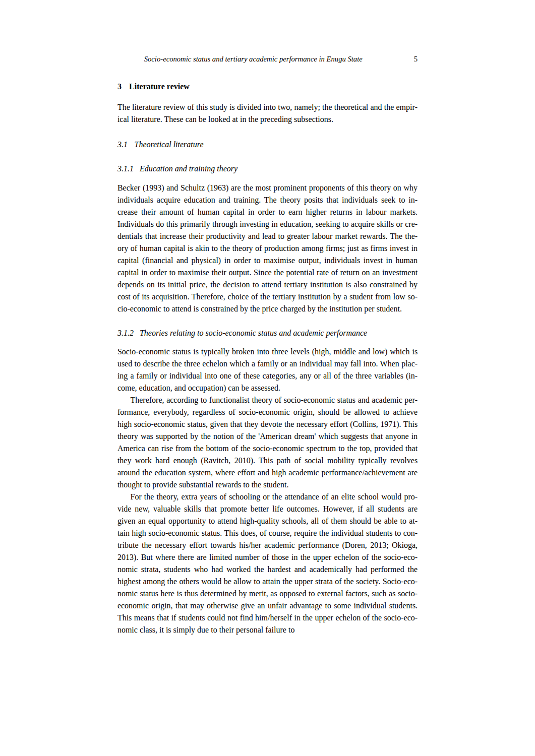Socio-economic status and tertiary academic performance in Enugu State5
3 Literature review
The literature review of this study is divided into two, namely; the theoretical and the empirical literature. These can be looked at in the preceding subsections.
3.1 Theoretical literature
3.1.1 Education and training theory
Becker (1993) and Schultz (1963) are the most prominent proponents of this theory on why individuals acquire education and training. The theory posits that individuals seek to increase their amount of human capital in order to earn higher returns in labour markets. Individuals do this primarily through investing in education, seeking to acquire skills or credentials that increase their productivity and lead to greater labour market rewards. The theory of human capital is akin to the theory of production among firms; just as firms invest in capital (financial and physical) in order to maximise output, individuals invest in human capital in order to maximise their output. Since the potential rate of return on an investment depends on its initial price, the decision to attend tertiary institution is also constrained by cost of its acquisition. Therefore, choice of the tertiary institution by a student from low socio-economic to attend is constrained by the price charged by the institution per student.
3.1.2 Theories relating to socio-economic status and academic performance
Socio-economic status is typically broken into three levels (high, middle and low) which is used to describe the three echelon which a family or an individual may fall into. When placing a family or individual into one of these categories, any or all of the three variables (income, education, and occupation) can be assessed.
Therefore, according to functionalist theory of socio-economic status and academic performance, everybody, regardless of socio-economic origin, should be allowed to achieve high socio-economic status, given that they devote the necessary effort (Collins, 1971). This theory was supported by the notion of the 'American dream' which suggests that anyone in America can rise from the bottom of the socio-economic spectrum to the top, provided that they work hard enough (Ravitch, 2010). This path of social mobility typically revolves around the education system, where effort and high academic performance/achievement are thought to provide substantial rewards to the student.
For the theory, extra years of schooling or the attendance of an elite school would provide new, valuable skills that promote better life outcomes. However, if all students are given an equal opportunity to attend high-quality schools, all of them should be able to attain high socio-economic status. This does, of course, require the individual students to contribute the necessary effort towards his/her academic performance (Doren, 2013; Okioga, 2013). But where there are limited number of those in the upper echelon of the socio-economic strata, students who had worked the hardest and academically had performed the highest among the others would be allow to attain the upper strata of the society. Socio-economic status here is thus determined by merit, as opposed to external factors, such as socio-economic origin, that may otherwise give an unfair advantage to some individual students. This means that if students could not find him/herself in the upper echelon of the socio-economic class, it is simply due to their personal failure to